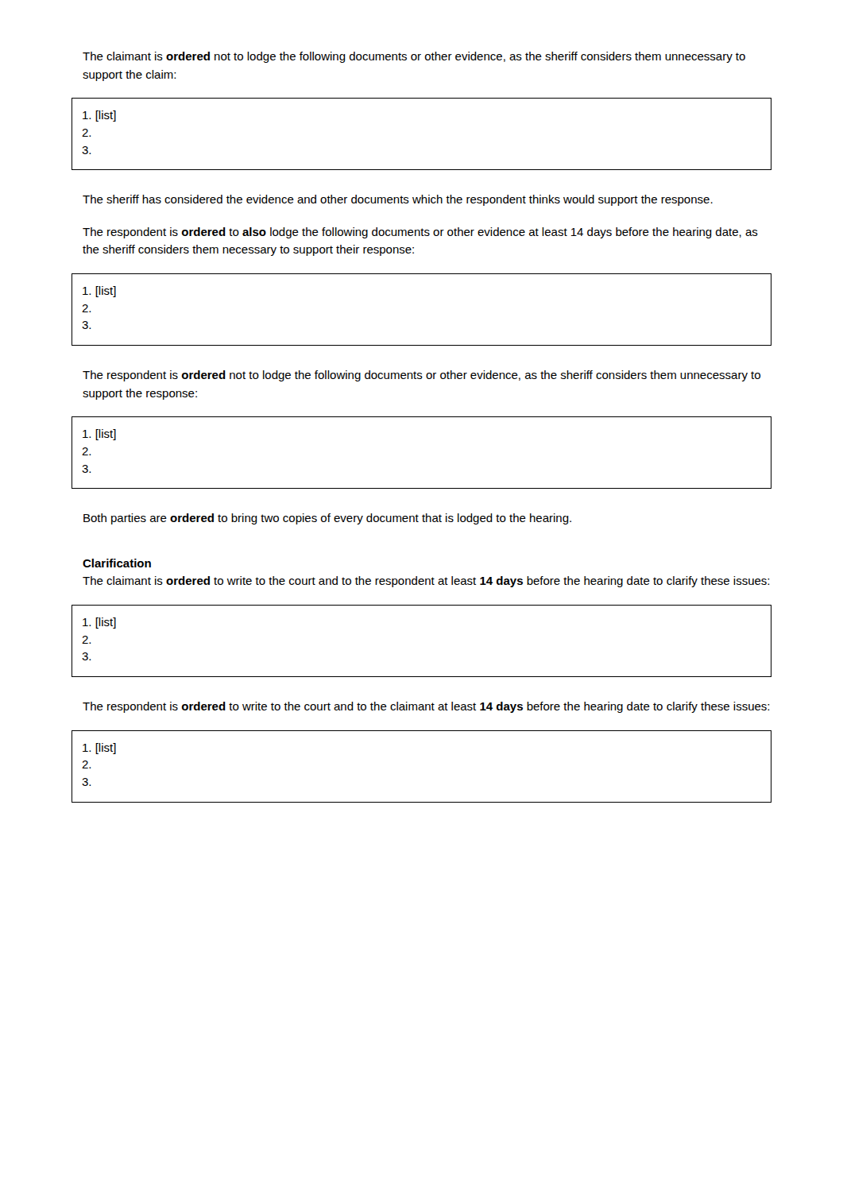The claimant is ordered not to lodge the following documents or other evidence, as the sheriff considers them unnecessary to support the claim:
1. [list]
2.
3.
The sheriff has considered the evidence and other documents which the respondent thinks would support the response.
The respondent is ordered to also lodge the following documents or other evidence at least 14 days before the hearing date, as the sheriff considers them necessary to support their response:
1. [list]
2.
3.
The respondent is ordered not to lodge the following documents or other evidence, as the sheriff considers them unnecessary to support the response:
1. [list]
2.
3.
Both parties are ordered to bring two copies of every document that is lodged to the hearing.
Clarification
The claimant is ordered to write to the court and to the respondent at least 14 days before the hearing date to clarify these issues:
1. [list]
2.
3.
The respondent is ordered to write to the court and to the claimant at least 14 days before the hearing date to clarify these issues:
1. [list]
2.
3.